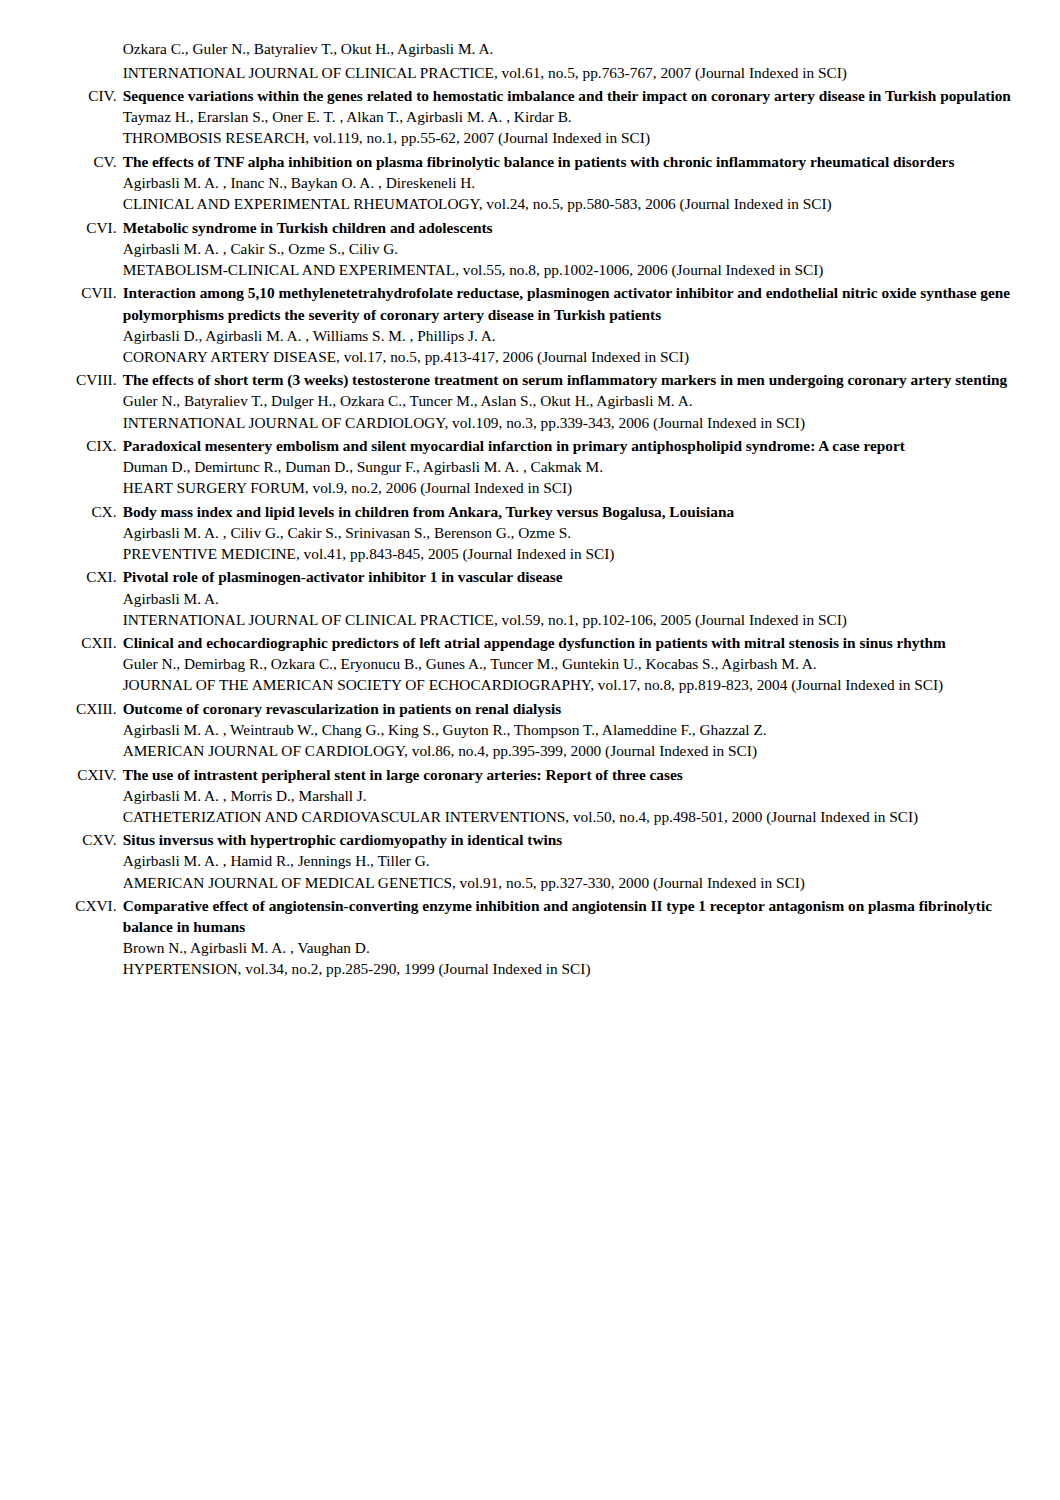Ozkara C., Guler N., Batyraliev T., Okut H., Agirbasli M. A.
INTERNATIONAL JOURNAL OF CLINICAL PRACTICE, vol.61, no.5, pp.763-767, 2007 (Journal Indexed in SCI)
CIV.
Sequence variations within the genes related to hemostatic imbalance and their impact on coronary artery disease in Turkish population
Taymaz H., Erarslan S., Oner E. T. , Alkan T., Agirbasli M. A. , Kirdar B.
THROMBOSIS RESEARCH, vol.119, no.1, pp.55-62, 2007 (Journal Indexed in SCI)
CV.
The effects of TNF alpha inhibition on plasma fibrinolytic balance in patients with chronic inflammatory rheumatical disorders
Agirbasli M. A. , Inanc N., Baykan O. A. , Direskeneli H.
CLINICAL AND EXPERIMENTAL RHEUMATOLOGY, vol.24, no.5, pp.580-583, 2006 (Journal Indexed in SCI)
CVI.
Metabolic syndrome in Turkish children and adolescents
Agirbasli M. A. , Cakir S., Ozme S., Ciliv G.
METABOLISM-CLINICAL AND EXPERIMENTAL, vol.55, no.8, pp.1002-1006, 2006 (Journal Indexed in SCI)
CVII.
Interaction among 5,10 methylenetetrahydrofolate reductase, plasminogen activator inhibitor and endothelial nitric oxide synthase gene polymorphisms predicts the severity of coronary artery disease in Turkish patients
Agirbasli D., Agirbasli M. A. , Williams S. M. , Phillips J. A.
CORONARY ARTERY DISEASE, vol.17, no.5, pp.413-417, 2006 (Journal Indexed in SCI)
CVIII.
The effects of short term (3 weeks) testosterone treatment on serum inflammatory markers in men undergoing coronary artery stenting
Guler N., Batyraliev T., Dulger H., Ozkara C., Tuncer M., Aslan S., Okut H., Agirbasli M. A.
INTERNATIONAL JOURNAL OF CARDIOLOGY, vol.109, no.3, pp.339-343, 2006 (Journal Indexed in SCI)
CIX.
Paradoxical mesentery embolism and silent myocardial infarction in primary antiphospholipid syndrome: A case report
Duman D., Demirtunc R., Duman D., Sungur F., Agirbasli M. A. , Cakmak M.
HEART SURGERY FORUM, vol.9, no.2, 2006 (Journal Indexed in SCI)
CX.
Body mass index and lipid levels in children from Ankara, Turkey versus Bogalusa, Louisiana
Agirbasli M. A. , Ciliv G., Cakir S., Srinivasan S., Berenson G., Ozme S.
PREVENTIVE MEDICINE, vol.41, pp.843-845, 2005 (Journal Indexed in SCI)
CXI.
Pivotal role of plasminogen-activator inhibitor 1 in vascular disease
Agirbasli M. A.
INTERNATIONAL JOURNAL OF CLINICAL PRACTICE, vol.59, no.1, pp.102-106, 2005 (Journal Indexed in SCI)
CXII.
Clinical and echocardiographic predictors of left atrial appendage dysfunction in patients with mitral stenosis in sinus rhythm
Guler N., Demirbag R., Ozkara C., Eryonucu B., Gunes A., Tuncer M., Guntekin U., Kocabas S., Agirbash M. A.
JOURNAL OF THE AMERICAN SOCIETY OF ECHOCARDIOGRAPHY, vol.17, no.8, pp.819-823, 2004 (Journal Indexed in SCI)
CXIII.
Outcome of coronary revascularization in patients on renal dialysis
Agirbasli M. A. , Weintraub W., Chang G., King S., Guyton R., Thompson T., Alameddine F., Ghazzal Z.
AMERICAN JOURNAL OF CARDIOLOGY, vol.86, no.4, pp.395-399, 2000 (Journal Indexed in SCI)
CXIV.
The use of intrastent peripheral stent in large coronary arteries: Report of three cases
Agirbasli M. A. , Morris D., Marshall J.
CATHETERIZATION AND CARDIOVASCULAR INTERVENTIONS, vol.50, no.4, pp.498-501, 2000 (Journal Indexed in SCI)
CXV.
Situs inversus with hypertrophic cardiomyopathy in identical twins
Agirbasli M. A. , Hamid R., Jennings H., Tiller G.
AMERICAN JOURNAL OF MEDICAL GENETICS, vol.91, no.5, pp.327-330, 2000 (Journal Indexed in SCI)
CXVI.
Comparative effect of angiotensin-converting enzyme inhibition and angiotensin II type 1 receptor antagonism on plasma fibrinolytic balance in humans
Brown N., Agirbasli M. A. , Vaughan D.
HYPERTENSION, vol.34, no.2, pp.285-290, 1999 (Journal Indexed in SCI)